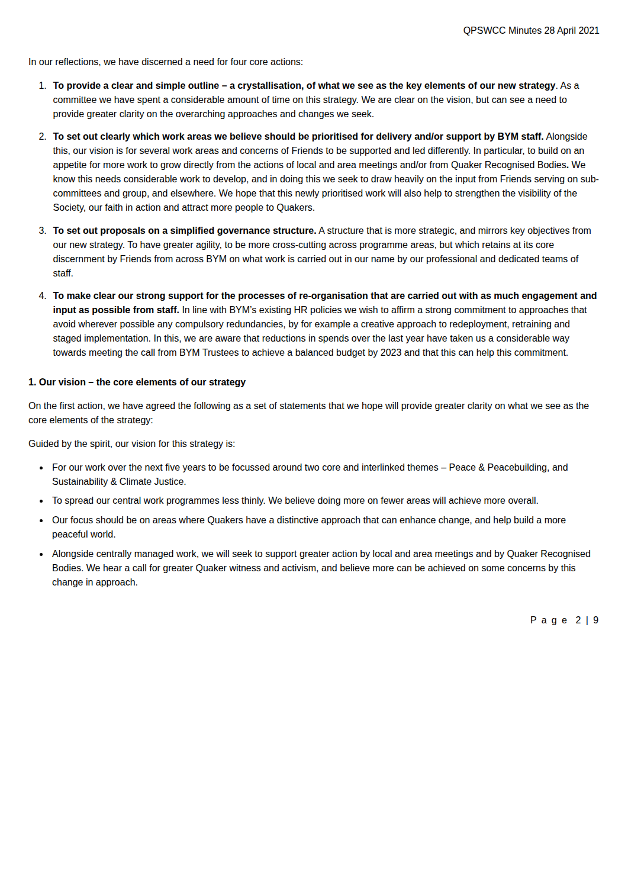QPSWCC Minutes 28 April 2021
In our reflections, we have discerned a need for four core actions:
To provide a clear and simple outline – a crystallisation, of what we see as the key elements of our new strategy. As a committee we have spent a considerable amount of time on this strategy. We are clear on the vision, but can see a need to provide greater clarity on the overarching approaches and changes we seek.
To set out clearly which work areas we believe should be prioritised for delivery and/or support by BYM staff. Alongside this, our vision is for several work areas and concerns of Friends to be supported and led differently. In particular, to build on an appetite for more work to grow directly from the actions of local and area meetings and/or from Quaker Recognised Bodies. We know this needs considerable work to develop, and in doing this we seek to draw heavily on the input from Friends serving on sub-committees and group, and elsewhere. We hope that this newly prioritised work will also help to strengthen the visibility of the Society, our faith in action and attract more people to Quakers.
To set out proposals on a simplified governance structure. A structure that is more strategic, and mirrors key objectives from our new strategy. To have greater agility, to be more cross-cutting across programme areas, but which retains at its core discernment by Friends from across BYM on what work is carried out in our name by our professional and dedicated teams of staff.
To make clear our strong support for the processes of re-organisation that are carried out with as much engagement and input as possible from staff. In line with BYM’s existing HR policies we wish to affirm a strong commitment to approaches that avoid wherever possible any compulsory redundancies, by for example a creative approach to redeployment, retraining and staged implementation. In this, we are aware that reductions in spends over the last year have taken us a considerable way towards meeting the call from BYM Trustees to achieve a balanced budget by 2023 and that this can help this commitment.
1. Our vision – the core elements of our strategy
On the first action, we have agreed the following as a set of statements that we hope will provide greater clarity on what we see as the core elements of the strategy:
Guided by the spirit, our vision for this strategy is:
For our work over the next five years to be focussed around two core and interlinked themes – Peace & Peacebuilding, and Sustainability & Climate Justice.
To spread our central work programmes less thinly. We believe doing more on fewer areas will achieve more overall.
Our focus should be on areas where Quakers have a distinctive approach that can enhance change, and help build a more peaceful world.
Alongside centrally managed work, we will seek to support greater action by local and area meetings and by Quaker Recognised Bodies. We hear a call for greater Quaker witness and activism, and believe more can be achieved on some concerns by this change in approach.
P a g e 2 | 9